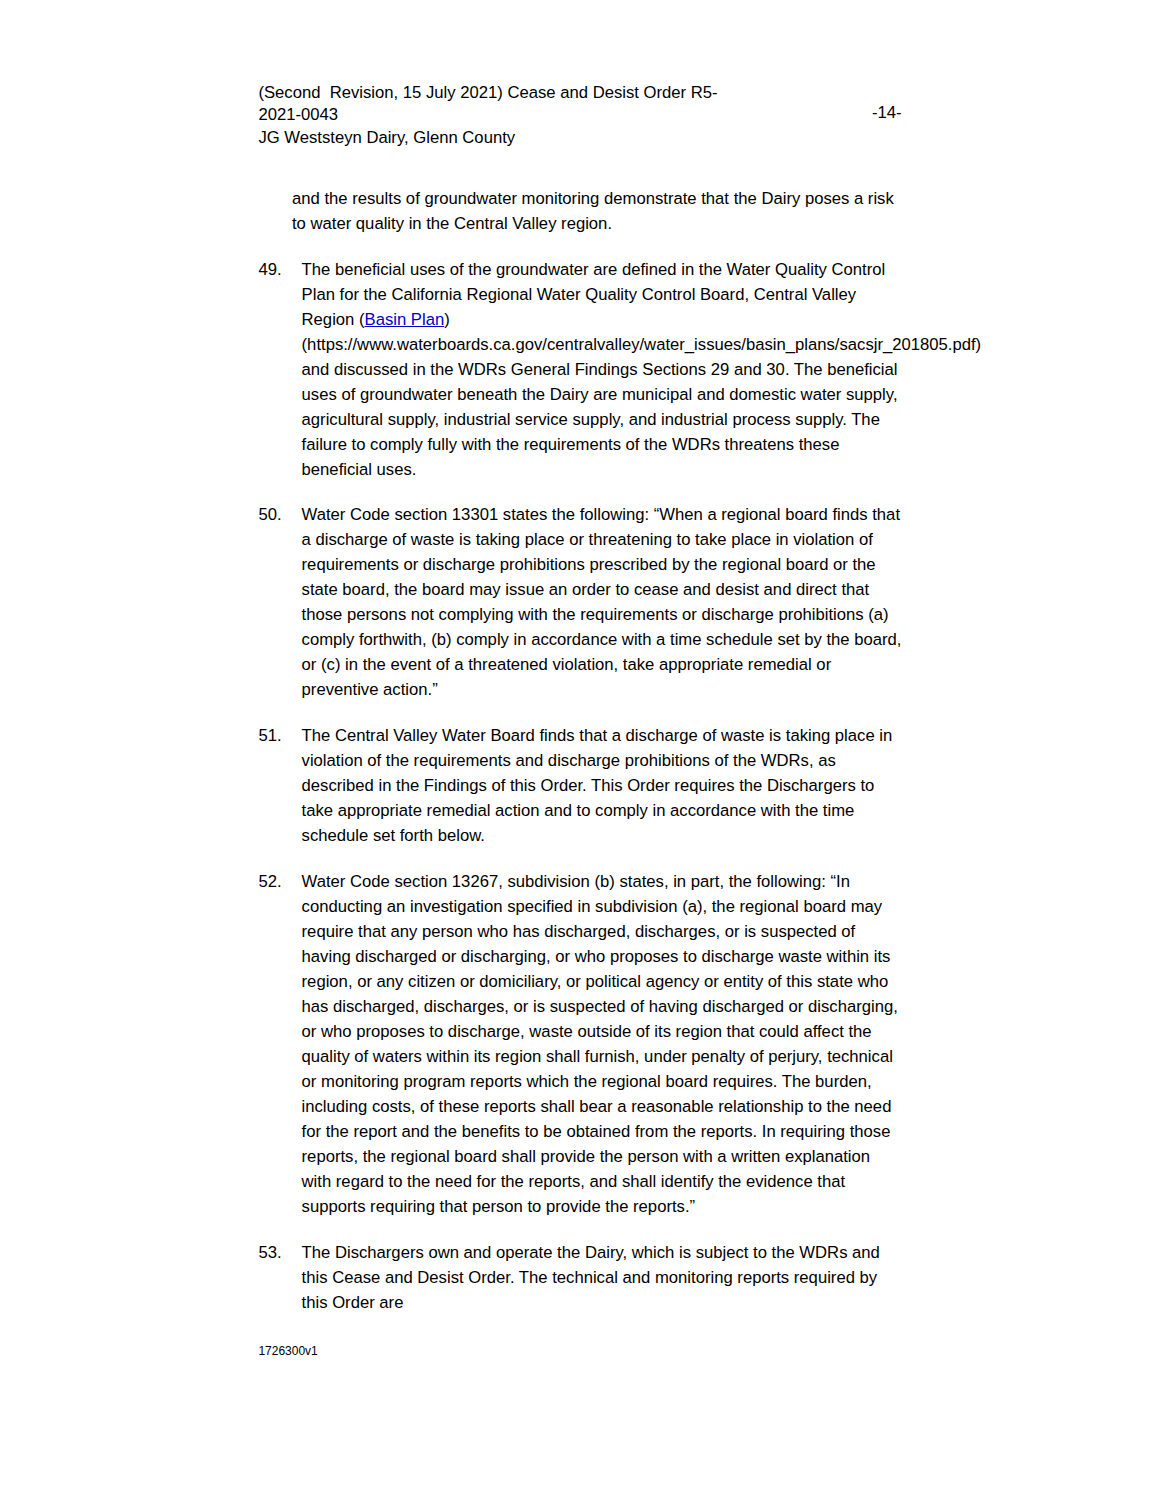(Second Revision, 15 July 2021) Cease and Desist Order R5-2021-0043
JG Weststeyn Dairy, Glenn County
-14-
and the results of groundwater monitoring demonstrate that the Dairy poses a risk to water quality in the Central Valley region.
49. The beneficial uses of the groundwater are defined in the Water Quality Control Plan for the California Regional Water Quality Control Board, Central Valley Region (Basin Plan) (https://www.waterboards.ca.gov/centralvalley/water_issues/basin_plans/sacsjr_201805.pdf) and discussed in the WDRs General Findings Sections 29 and 30. The beneficial uses of groundwater beneath the Dairy are municipal and domestic water supply, agricultural supply, industrial service supply, and industrial process supply. The failure to comply fully with the requirements of the WDRs threatens these beneficial uses.
50. Water Code section 13301 states the following: “When a regional board finds that a discharge of waste is taking place or threatening to take place in violation of requirements or discharge prohibitions prescribed by the regional board or the state board, the board may issue an order to cease and desist and direct that those persons not complying with the requirements or discharge prohibitions (a) comply forthwith, (b) comply in accordance with a time schedule set by the board, or (c) in the event of a threatened violation, take appropriate remedial or preventive action.”
51. The Central Valley Water Board finds that a discharge of waste is taking place in violation of the requirements and discharge prohibitions of the WDRs, as described in the Findings of this Order. This Order requires the Dischargers to take appropriate remedial action and to comply in accordance with the time schedule set forth below.
52. Water Code section 13267, subdivision (b) states, in part, the following: “In conducting an investigation specified in subdivision (a), the regional board may require that any person who has discharged, discharges, or is suspected of having discharged or discharging, or who proposes to discharge waste within its region, or any citizen or domiciliary, or political agency or entity of this state who has discharged, discharges, or is suspected of having discharged or discharging, or who proposes to discharge, waste outside of its region that could affect the quality of waters within its region shall furnish, under penalty of perjury, technical or monitoring program reports which the regional board requires. The burden, including costs, of these reports shall bear a reasonable relationship to the need for the report and the benefits to be obtained from the reports. In requiring those reports, the regional board shall provide the person with a written explanation with regard to the need for the reports, and shall identify the evidence that supports requiring that person to provide the reports.”
53. The Dischargers own and operate the Dairy, which is subject to the WDRs and this Cease and Desist Order. The technical and monitoring reports required by this Order are
1726300v1